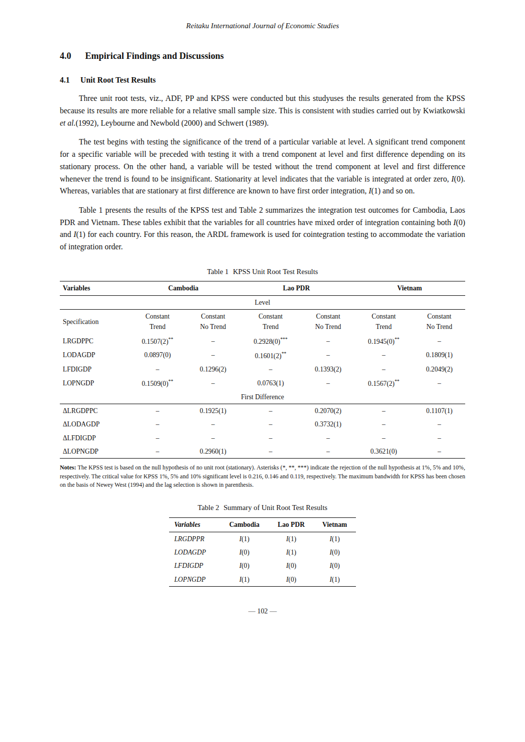Reitaku International Journal of Economic Studies
4.0 Empirical Findings and Discussions
4.1 Unit Root Test Results
Three unit root tests, viz., ADF, PP and KPSS were conducted but this studyuses the results generated from the KPSS because its results are more reliable for a relative small sample size. This is consistent with studies carried out by Kwiatkowski et al.(1992), Leybourne and Newbold (2000) and Schwert (1989).
The test begins with testing the significance of the trend of a particular variable at level. A significant trend component for a specific variable will be preceded with testing it with a trend component at level and first difference depending on its stationary process. On the other hand, a variable will be tested without the trend component at level and first difference whenever the trend is found to be insignificant. Stationarity at level indicates that the variable is integrated at order zero, I(0). Whereas, variables that are stationary at first difference are known to have first order integration, I(1) and so on.
Table 1 presents the results of the KPSS test and Table 2 summarizes the integration test outcomes for Cambodia, Laos PDR and Vietnam. These tables exhibit that the variables for all countries have mixed order of integration containing both I(0) and I(1) for each country. For this reason, the ARDL framework is used for cointegration testing to accommodate the variation of integration order.
Table 1 KPSS Unit Root Test Results
| Variables | Cambodia | Lao PDR | Vietnam |
| --- | --- | --- | --- |
| Level |
| Specification | Constant Trend | Constant No Trend | Constant Trend | Constant No Trend | Constant Trend | Constant No Trend |
| LRGDPPC | 0.1507(2) ** | – | 0.2928(0) *** | – | 0.1945(0) ** | – |
| LODAGDP | 0.0897(0) | – | 0.1601(2) ** | – | – | 0.1809(1) |
| LFDIGDP | – | 0.1296(2) | – | 0.1393(2) | – | 0.2049(2) |
| LOPNGDP | 0.1509(0) ** | – | 0.0763(1) | – | 0.1567(2) ** | – |
| First Difference |
| ΔLRGDPPC | – | 0.1925(1) | – | 0.2070(2) | – | 0.1107(1) |
| ΔLODAGDP | – | – | – | 0.3732(1) | – | – |
| ΔLFDIGDP | – | – | – | – | – | – |
| ΔLOPNGDP | – | 0.2960(1) | – | – | 0.3621(0) | – |
Notes: The KPSS test is based on the null hypothesis of no unit root (stationary). Asterisks (*, **, ***) indicate the rejection of the null hypothesis at 1%, 5% and 10%, respectively. The critical value for KPSS 1%, 5% and 10% significant level is 0.216, 0.146 and 0.119, respectively. The maximum bandwidth for KPSS has been chosen on the basis of Newey West (1994) and the lag selection is shown in parenthesis.
Table 2 Summary of Unit Root Test Results
| Variables | Cambodia | Lao PDR | Vietnam |
| --- | --- | --- | --- |
| LRGDPPR | I (1) | I (1) | I (1) |
| LODAGDP | I (0) | I (1) | I (0) |
| LFDIGDP | I (0) | I (0) | I (0) |
| LOPNGDP | I (1) | I (0) | I (1) |
— 102 —